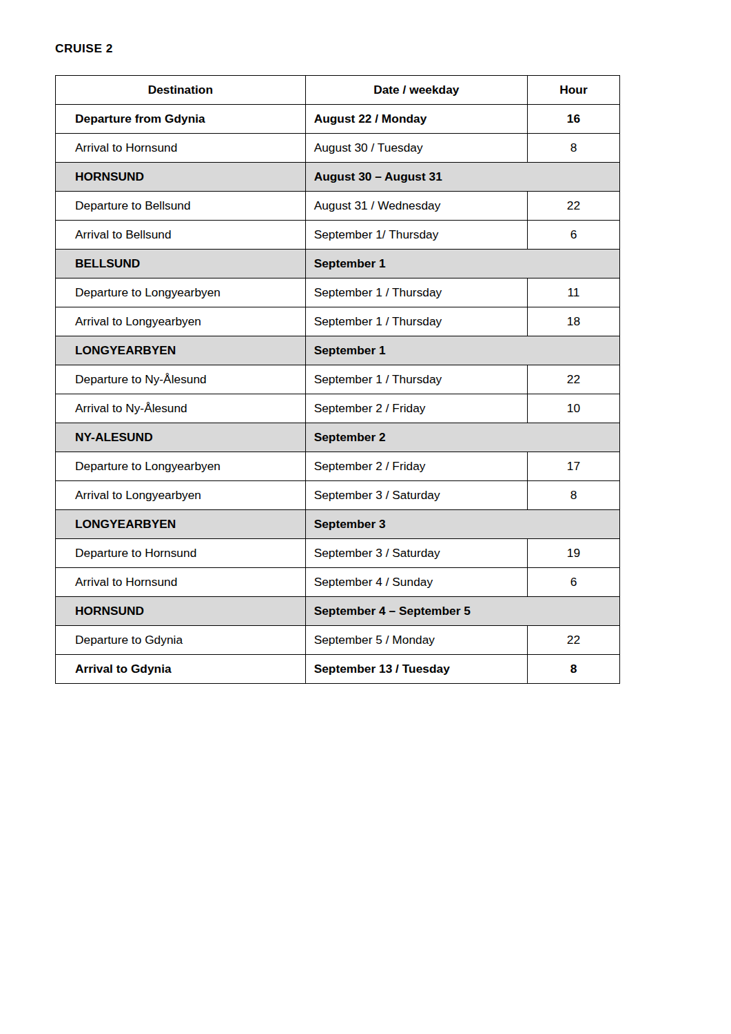CRUISE 2
| Destination | Date / weekday | Hour |
| --- | --- | --- |
| Departure from Gdynia | August 22 / Monday | 16 |
| Arrival to Hornsund | August 30 / Tuesday | 8 |
| HORNSUND | August 30 – August 31 |
| Departure to Bellsund | August 31 / Wednesday | 22 |
| Arrival to Bellsund | September 1/ Thursday | 6 |
| BELLSUND | September 1 |
| Departure to Longyearbyen | September 1 / Thursday | 11 |
| Arrival to Longyearbyen | September 1 / Thursday | 18 |
| LONGYEARBYEN | September 1 |
| Departure to Ny-Ålesund | September 1 / Thursday | 22 |
| Arrival to Ny-Ålesund | September 2 / Friday | 10 |
| NY-ALESUND | September 2 |
| Departure to Longyearbyen | September 2 / Friday | 17 |
| Arrival to Longyearbyen | September 3 / Saturday | 8 |
| LONGYEARBYEN | September 3 |
| Departure to Hornsund | September 3 / Saturday | 19 |
| Arrival to Hornsund | September 4 / Sunday | 6 |
| HORNSUND | September 4 – September 5 |
| Departure to Gdynia | September 5 / Monday | 22 |
| Arrival to Gdynia | September 13 / Tuesday | 8 |